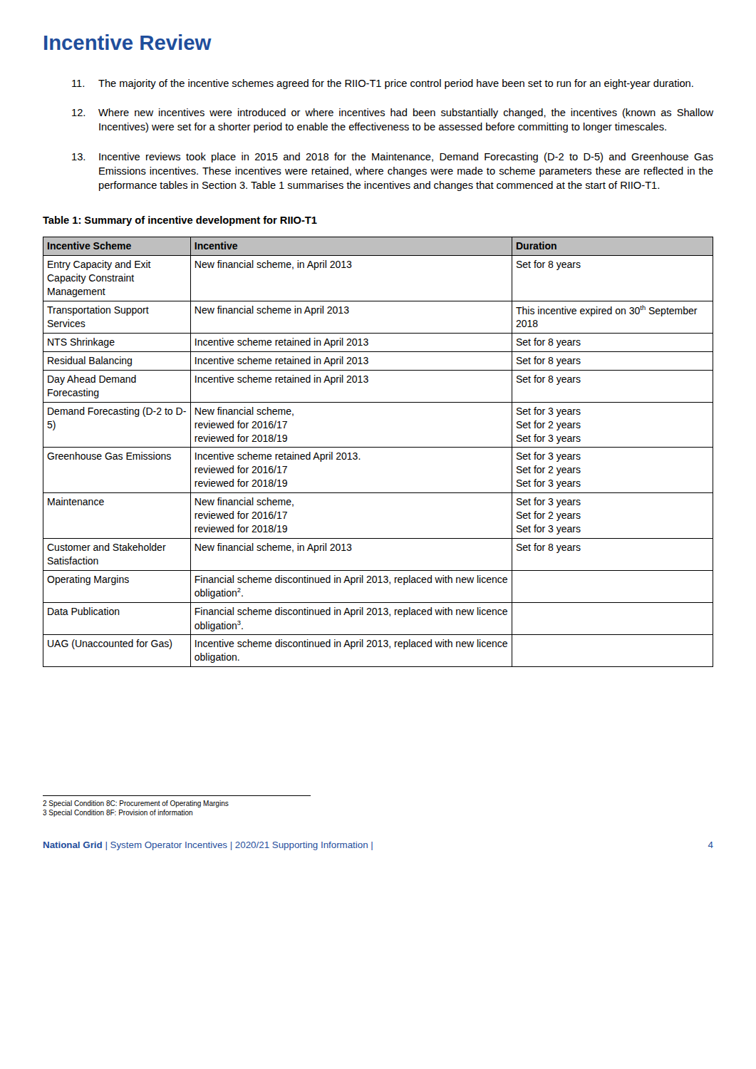Incentive Review
The majority of the incentive schemes agreed for the RIIO-T1 price control period have been set to run for an eight-year duration.
Where new incentives were introduced or where incentives had been substantially changed, the incentives (known as Shallow Incentives) were set for a shorter period to enable the effectiveness to be assessed before committing to longer timescales.
Incentive reviews took place in 2015 and 2018 for the Maintenance, Demand Forecasting (D-2 to D-5) and Greenhouse Gas Emissions incentives. These incentives were retained, where changes were made to scheme parameters these are reflected in the performance tables in Section 3. Table 1 summarises the incentives and changes that commenced at the start of RIIO-T1.
Table 1: Summary of incentive development for RIIO-T1
| Incentive Scheme | Incentive | Duration |
| --- | --- | --- |
| Entry Capacity and Exit Capacity Constraint Management | New financial scheme, in April 2013 | Set for 8 years |
| Transportation Support Services | New financial scheme in April 2013 | This incentive expired on 30 th September 2018 |
| NTS Shrinkage | Incentive scheme retained in April 2013 | Set for 8 years |
| Residual Balancing | Incentive scheme retained in April 2013 | Set for 8 years |
| Day Ahead Demand Forecasting | Incentive scheme retained in April 2013 | Set for 8 years |
| Demand Forecasting (D-2 to D-5) | New financial scheme, reviewed for 2016/17 reviewed for 2018/19 | Set for 3 years Set for 2 years Set for 3 years |
| Greenhouse Gas Emissions | Incentive scheme retained April 2013. reviewed for 2016/17 reviewed for 2018/19 | Set for 3 years Set for 2 years Set for 3 years |
| Maintenance | New financial scheme, reviewed for 2016/17 reviewed for 2018/19 | Set for 3 years Set for 2 years Set for 3 years |
| Customer and Stakeholder Satisfaction | New financial scheme, in April 2013 | Set for 8 years |
| Operating Margins | Financial scheme discontinued in April 2013, replaced with new licence obligation 2 . | |
| Data Publication | Financial scheme discontinued in April 2013, replaced with new licence obligation 3 . | |
| UAG (Unaccounted for Gas) | Incentive scheme discontinued in April 2013, replaced with new licence obligation. | |
2 Special Condition 8C: Procurement of Operating Margins
3 Special Condition 8F: Provision of information
National Grid | System Operator Incentives | 2020/21 Supporting Information |
4